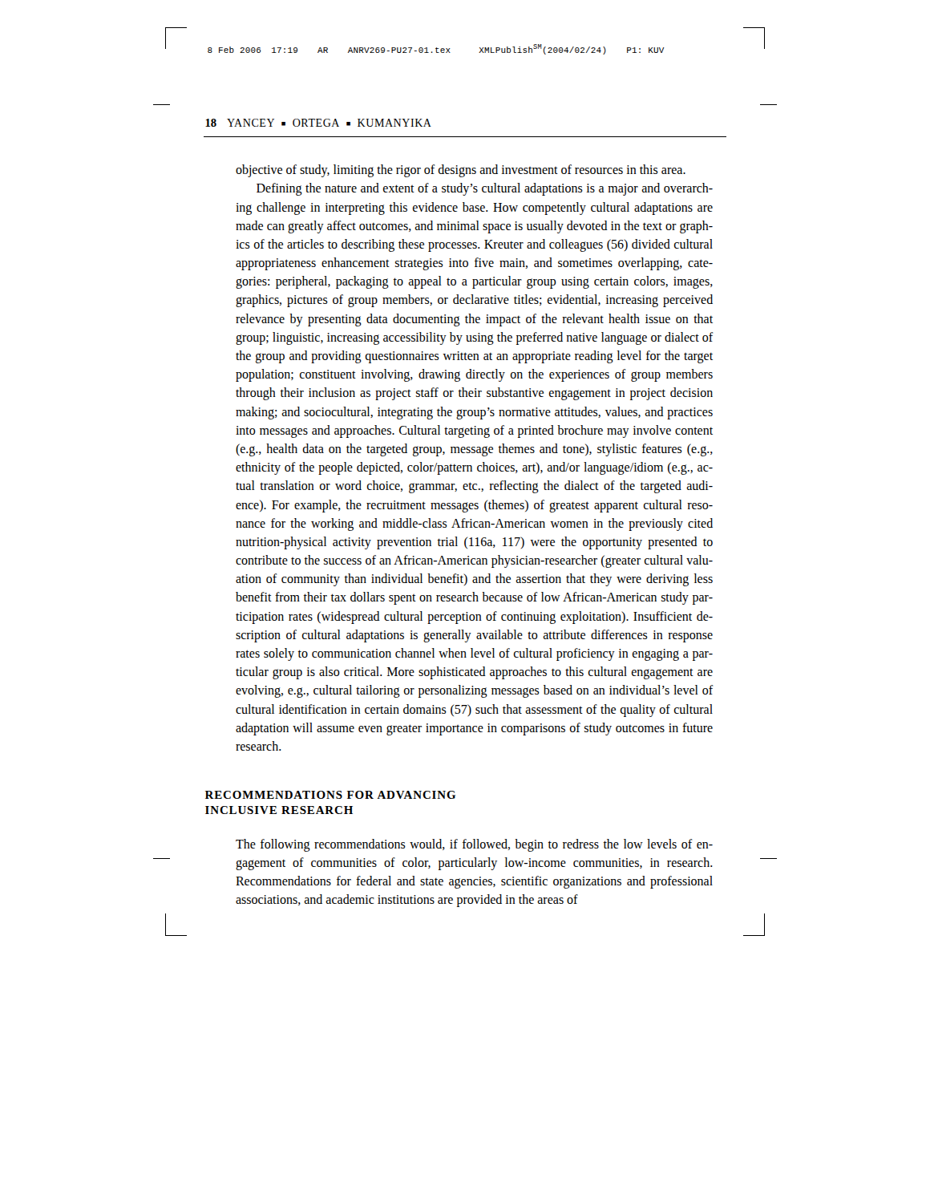8 Feb 2006 17:19 AR ANRV269-PU27-01.tex XMLPublishSM(2004/02/24) P1: KUV
18 YANCEY ■ ORTEGA ■ KUMANYIKA
objective of study, limiting the rigor of designs and investment of resources in this area.
Defining the nature and extent of a study’s cultural adaptations is a major and overarching challenge in interpreting this evidence base. How competently cultural adaptations are made can greatly affect outcomes, and minimal space is usually devoted in the text or graphics of the articles to describing these processes. Kreuter and colleagues (56) divided cultural appropriateness enhancement strategies into five main, and sometimes overlapping, categories: peripheral, packaging to appeal to a particular group using certain colors, images, graphics, pictures of group members, or declarative titles; evidential, increasing perceived relevance by presenting data documenting the impact of the relevant health issue on that group; linguistic, increasing accessibility by using the preferred native language or dialect of the group and providing questionnaires written at an appropriate reading level for the target population; constituent involving, drawing directly on the experiences of group members through their inclusion as project staff or their substantive engagement in project decision making; and sociocultural, integrating the group’s normative attitudes, values, and practices into messages and approaches. Cultural targeting of a printed brochure may involve content (e.g., health data on the targeted group, message themes and tone), stylistic features (e.g., ethnicity of the people depicted, color/pattern choices, art), and/or language/idiom (e.g., actual translation or word choice, grammar, etc., reflecting the dialect of the targeted audience). For example, the recruitment messages (themes) of greatest apparent cultural resonance for the working and middle-class African-American women in the previously cited nutrition-physical activity prevention trial (116a, 117) were the opportunity presented to contribute to the success of an African-American physician-researcher (greater cultural valuation of community than individual benefit) and the assertion that they were deriving less benefit from their tax dollars spent on research because of low African-American study participation rates (widespread cultural perception of continuing exploitation). Insufficient description of cultural adaptations is generally available to attribute differences in response rates solely to communication channel when level of cultural proficiency in engaging a particular group is also critical. More sophisticated approaches to this cultural engagement are evolving, e.g., cultural tailoring or personalizing messages based on an individual’s level of cultural identification in certain domains (57) such that assessment of the quality of cultural adaptation will assume even greater importance in comparisons of study outcomes in future research.
Recommendations for Advancing
Inclusive Research
The following recommendations would, if followed, begin to redress the low levels of engagement of communities of color, particularly low-income communities, in research. Recommendations for federal and state agencies, scientific organizations and professional associations, and academic institutions are provided in the areas of